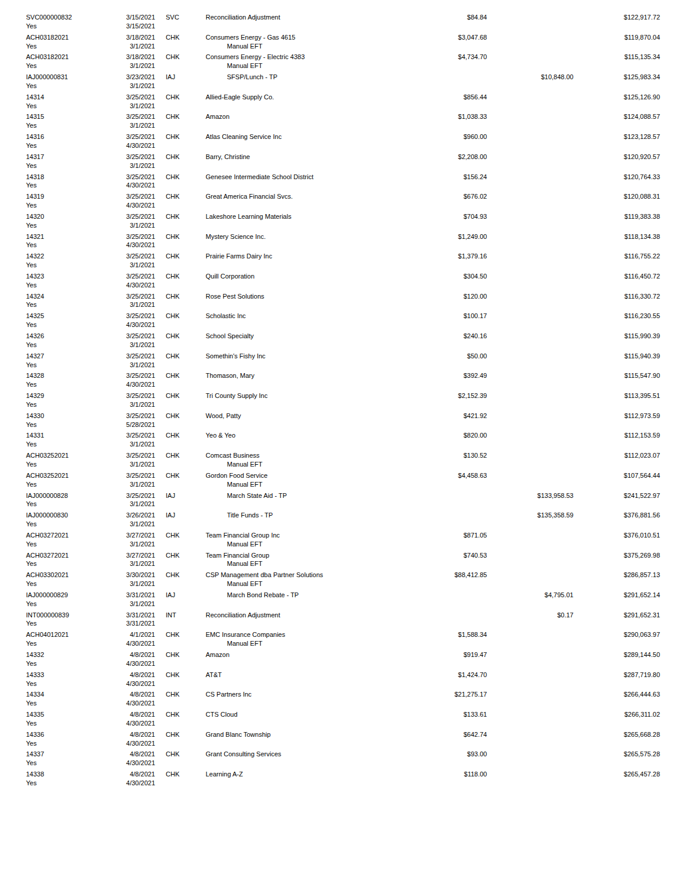| SVC000000832 Yes | 3/15/2021 3/15/2021 | SVC | Reconciliation Adjustment | $84.84 | | $122,917.72 |
| ACH03182021 Yes | 3/18/2021 3/1/2021 | CHK | Consumers Energy - Gas 4615 Manual EFT | $3,047.68 | | $119,870.04 |
| ACH03182021 Yes | 3/18/2021 3/1/2021 | CHK | Consumers Energy - Electric 4383 Manual EFT | $4,734.70 | | $115,135.34 |
| IAJ000000831 Yes | 3/23/2021 3/1/2021 | IAJ | SFSP/Lunch - TP | | $10,848.00 | $125,983.34 |
| 14314 Yes | 3/25/2021 3/1/2021 | CHK | Allied-Eagle Supply Co. | $856.44 | | $125,126.90 |
| 14315 Yes | 3/25/2021 3/1/2021 | CHK | Amazon | $1,038.33 | | $124,088.57 |
| 14316 Yes | 3/25/2021 4/30/2021 | CHK | Atlas Cleaning Service Inc | $960.00 | | $123,128.57 |
| 14317 Yes | 3/25/2021 3/1/2021 | CHK | Barry, Christine | $2,208.00 | | $120,920.57 |
| 14318 Yes | 3/25/2021 4/30/2021 | CHK | Genesee Intermediate School District | $156.24 | | $120,764.33 |
| 14319 Yes | 3/25/2021 4/30/2021 | CHK | Great America Financial Svcs. | $676.02 | | $120,088.31 |
| 14320 Yes | 3/25/2021 3/1/2021 | CHK | Lakeshore Learning Materials | $704.93 | | $119,383.38 |
| 14321 Yes | 3/25/2021 4/30/2021 | CHK | Mystery Science Inc. | $1,249.00 | | $118,134.38 |
| 14322 Yes | 3/25/2021 3/1/2021 | CHK | Prairie Farms Dairy Inc | $1,379.16 | | $116,755.22 |
| 14323 Yes | 3/25/2021 4/30/2021 | CHK | Quill Corporation | $304.50 | | $116,450.72 |
| 14324 Yes | 3/25/2021 3/1/2021 | CHK | Rose Pest Solutions | $120.00 | | $116,330.72 |
| 14325 Yes | 3/25/2021 4/30/2021 | CHK | Scholastic Inc | $100.17 | | $116,230.55 |
| 14326 Yes | 3/25/2021 3/1/2021 | CHK | School Specialty | $240.16 | | $115,990.39 |
| 14327 Yes | 3/25/2021 3/1/2021 | CHK | Somethin's Fishy Inc | $50.00 | | $115,940.39 |
| 14328 Yes | 3/25/2021 4/30/2021 | CHK | Thomason, Mary | $392.49 | | $115,547.90 |
| 14329 Yes | 3/25/2021 3/1/2021 | CHK | Tri County Supply Inc | $2,152.39 | | $113,395.51 |
| 14330 Yes | 3/25/2021 5/28/2021 | CHK | Wood, Patty | $421.92 | | $112,973.59 |
| 14331 Yes | 3/25/2021 3/1/2021 | CHK | Yeo & Yeo | $820.00 | | $112,153.59 |
| ACH03252021 Yes | 3/25/2021 3/1/2021 | CHK | Comcast Business Manual EFT | $130.52 | | $112,023.07 |
| ACH03252021 Yes | 3/25/2021 3/1/2021 | CHK | Gordon Food Service Manual EFT | $4,458.63 | | $107,564.44 |
| IAJ000000828 Yes | 3/25/2021 3/1/2021 | IAJ | March State Aid - TP | | $133,958.53 | $241,522.97 |
| IAJ000000830 Yes | 3/26/2021 3/1/2021 | IAJ | Title Funds - TP | | $135,358.59 | $376,881.56 |
| ACH03272021 Yes | 3/27/2021 3/1/2021 | CHK | Team Financial Group Inc Manual EFT | $871.05 | | $376,010.51 |
| ACH03272021 Yes | 3/27/2021 3/1/2021 | CHK | Team Financial Group Manual EFT | $740.53 | | $375,269.98 |
| ACH03302021 Yes | 3/30/2021 3/1/2021 | CHK | CSP Management dba Partner Solutions Manual EFT | $88,412.85 | | $286,857.13 |
| IAJ000000829 Yes | 3/31/2021 3/1/2021 | IAJ | March Bond Rebate - TP | | $4,795.01 | $291,652.14 |
| INT000000839 Yes | 3/31/2021 3/31/2021 | INT | Reconciliation Adjustment | | $0.17 | $291,652.31 |
| ACH04012021 Yes | 4/1/2021 4/30/2021 | CHK | EMC Insurance Companies Manual EFT | $1,588.34 | | $290,063.97 |
| 14332 Yes | 4/8/2021 4/30/2021 | CHK | Amazon | $919.47 | | $289,144.50 |
| 14333 Yes | 4/8/2021 4/30/2021 | CHK | AT&T | $1,424.70 | | $287,719.80 |
| 14334 Yes | 4/8/2021 4/30/2021 | CHK | CS Partners Inc | $21,275.17 | | $266,444.63 |
| 14335 Yes | 4/8/2021 4/30/2021 | CHK | CTS Cloud | $133.61 | | $266,311.02 |
| 14336 Yes | 4/8/2021 4/30/2021 | CHK | Grand Blanc Township | $642.74 | | $265,668.28 |
| 14337 Yes | 4/8/2021 4/30/2021 | CHK | Grant Consulting Services | $93.00 | | $265,575.28 |
| 14338 Yes | 4/8/2021 4/30/2021 | CHK | Learning A-Z | $118.00 | | $265,457.28 |